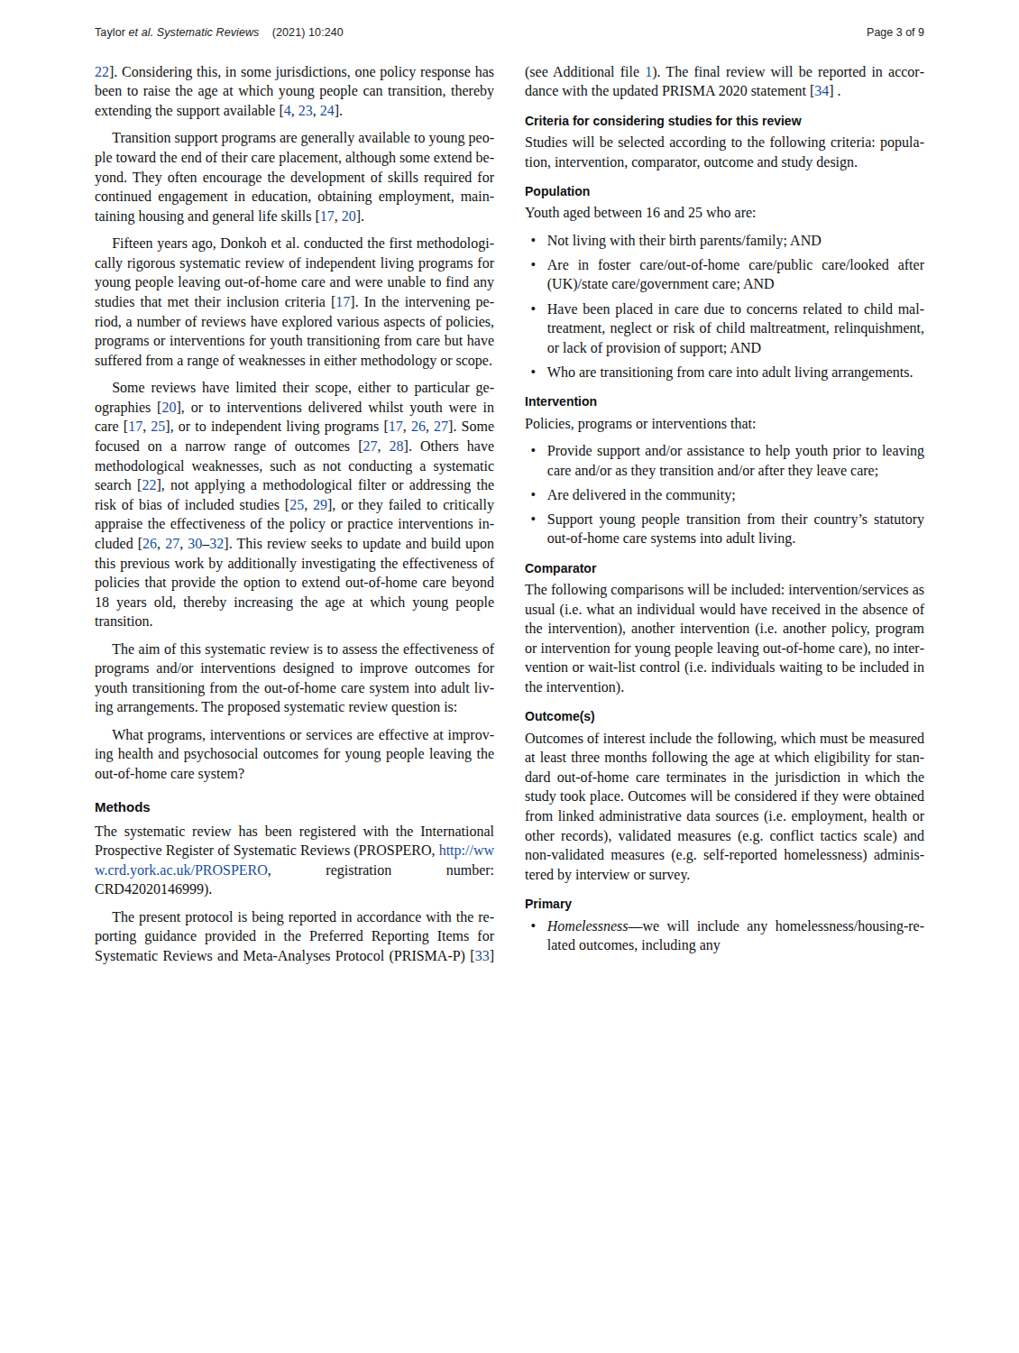Taylor et al. Systematic Reviews (2021) 10:240
Page 3 of 9
22]. Considering this, in some jurisdictions, one policy response has been to raise the age at which young people can transition, thereby extending the support available [4, 23, 24].
Transition support programs are generally available to young people toward the end of their care placement, although some extend beyond. They often encourage the development of skills required for continued engagement in education, obtaining employment, maintaining housing and general life skills [17, 20].
Fifteen years ago, Donkoh et al. conducted the first methodologically rigorous systematic review of independent living programs for young people leaving out-of-home care and were unable to find any studies that met their inclusion criteria [17]. In the intervening period, a number of reviews have explored various aspects of policies, programs or interventions for youth transitioning from care but have suffered from a range of weaknesses in either methodology or scope.
Some reviews have limited their scope, either to particular geographies [20], or to interventions delivered whilst youth were in care [17, 25], or to independent living programs [17, 26, 27]. Some focused on a narrow range of outcomes [27, 28]. Others have methodological weaknesses, such as not conducting a systematic search [22], not applying a methodological filter or addressing the risk of bias of included studies [25, 29], or they failed to critically appraise the effectiveness of the policy or practice interventions included [26, 27, 30–32]. This review seeks to update and build upon this previous work by additionally investigating the effectiveness of policies that provide the option to extend out-of-home care beyond 18 years old, thereby increasing the age at which young people transition.
The aim of this systematic review is to assess the effectiveness of programs and/or interventions designed to improve outcomes for youth transitioning from the out-of-home care system into adult living arrangements. The proposed systematic review question is:
What programs, interventions or services are effective at improving health and psychosocial outcomes for young people leaving the out-of-home care system?
Methods
The systematic review has been registered with the International Prospective Register of Systematic Reviews (PROSPERO, http://www.crd.york.ac.uk/PROSPERO, registration number: CRD42020146999).
The present protocol is being reported in accordance with the reporting guidance provided in the Preferred Reporting Items for Systematic Reviews and Meta-Analyses Protocol (PRISMA-P) [33] (see Additional file 1). The final review will be reported in accordance with the updated PRISMA 2020 statement [34] .
Criteria for considering studies for this review
Studies will be selected according to the following criteria: population, intervention, comparator, outcome and study design.
Population
Youth aged between 16 and 25 who are:
Not living with their birth parents/family; AND
Are in foster care/out-of-home care/public care/looked after (UK)/state care/government care; AND
Have been placed in care due to concerns related to child maltreatment, neglect or risk of child maltreatment, relinquishment, or lack of provision of support; AND
Who are transitioning from care into adult living arrangements.
Intervention
Policies, programs or interventions that:
Provide support and/or assistance to help youth prior to leaving care and/or as they transition and/or after they leave care;
Are delivered in the community;
Support young people transition from their country’s statutory out-of-home care systems into adult living.
Comparator
The following comparisons will be included: intervention/services as usual (i.e. what an individual would have received in the absence of the intervention), another intervention (i.e. another policy, program or intervention for young people leaving out-of-home care), no intervention or wait-list control (i.e. individuals waiting to be included in the intervention).
Outcome(s)
Outcomes of interest include the following, which must be measured at least three months following the age at which eligibility for standard out-of-home care terminates in the jurisdiction in which the study took place. Outcomes will be considered if they were obtained from linked administrative data sources (i.e. employment, health or other records), validated measures (e.g. conflict tactics scale) and non-validated measures (e.g. self-reported homelessness) administered by interview or survey.
Primary
Homelessness—we will include any homelessness/housing-related outcomes, including any